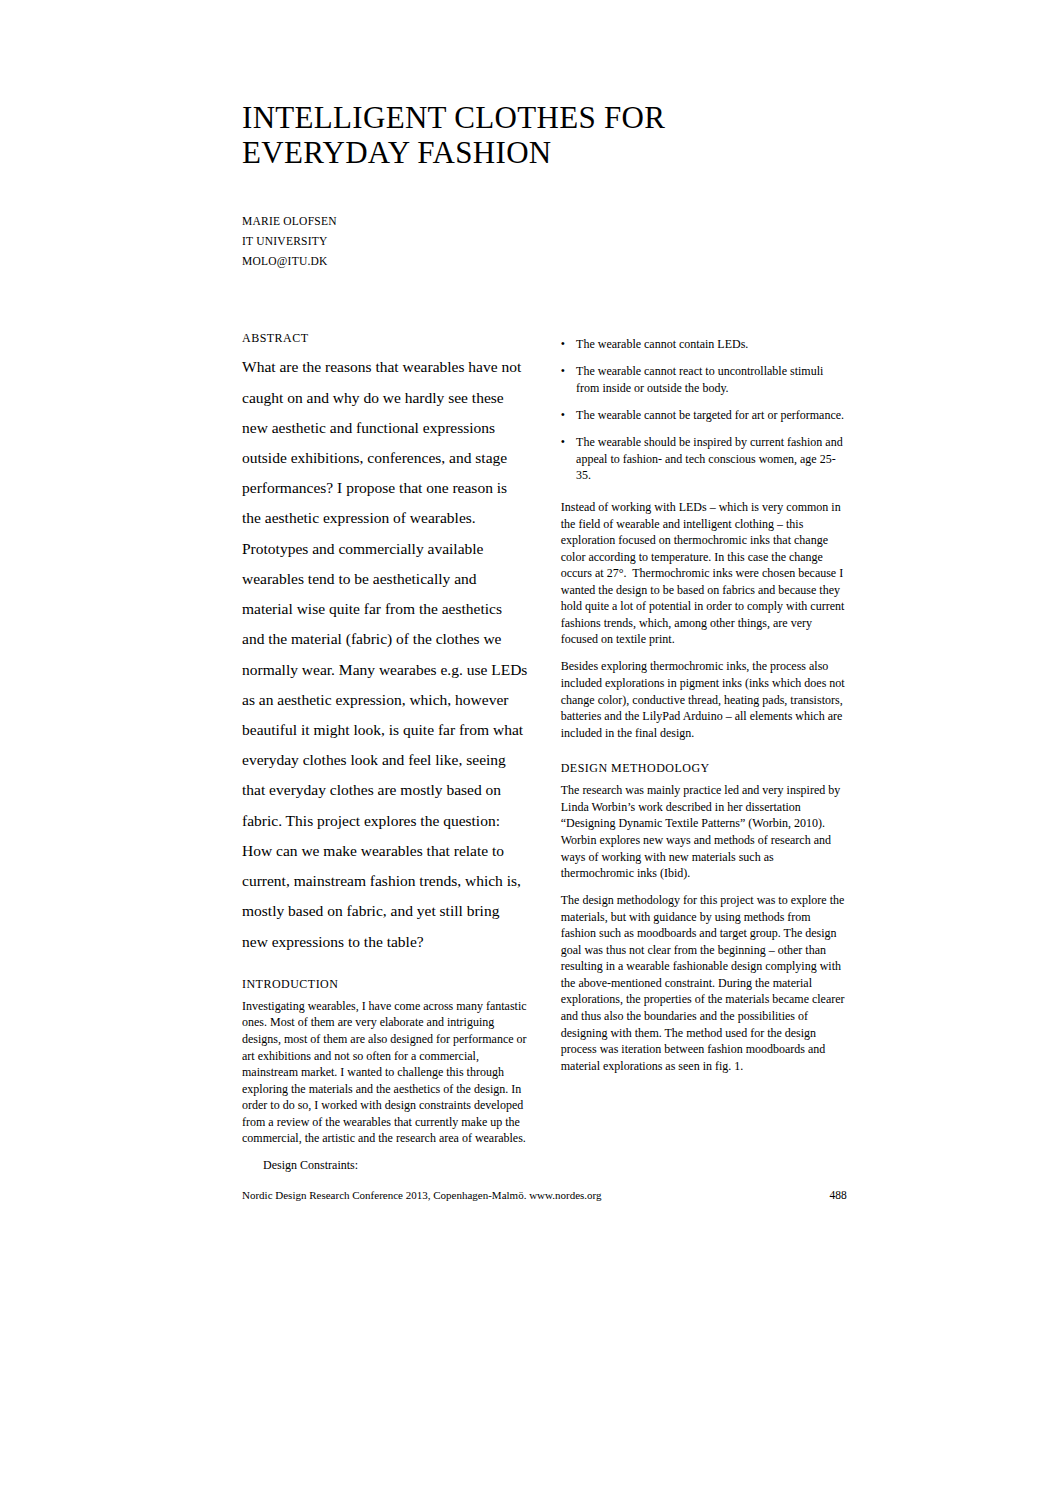INTELLIGENT CLOTHES FOR EVERYDAY FASHION
Marie Olofsen
IT University
molo@itu.dk
Abstract
What are the reasons that wearables have not caught on and why do we hardly see these new aesthetic and functional expressions outside exhibitions, conferences, and stage performances? I propose that one reason is the aesthetic expression of wearables. Prototypes and commercially available wearables tend to be aesthetically and material wise quite far from the aesthetics and the material (fabric) of the clothes we normally wear. Many wearabes e.g. use LEDs as an aesthetic expression, which, however beautiful it might look, is quite far from what everyday clothes look and feel like, seeing that everyday clothes are mostly based on fabric. This project explores the question: How can we make wearables that relate to current, mainstream fashion trends, which is, mostly based on fabric, and yet still bring new expressions to the table?
Introduction
Investigating wearables, I have come across many fantastic ones. Most of them are very elaborate and intriguing designs, most of them are also designed for performance or art exhibitions and not so often for a commercial, mainstream market. I wanted to challenge this through exploring the materials and the aesthetics of the design. In order to do so, I worked with design constraints developed from a review of the wearables that currently make up the commercial, the artistic and the research area of wearables.
Design Constraints:
The wearable cannot contain LEDs.
The wearable cannot react to uncontrollable stimuli from inside or outside the body.
The wearable cannot be targeted for art or performance.
The wearable should be inspired by current fashion and appeal to fashion- and tech conscious women, age 25-35.
Instead of working with LEDs – which is very common in the field of wearable and intelligent clothing – this exploration focused on thermochromic inks that change color according to temperature. In this case the change occurs at 27°. Thermochromic inks were chosen because I wanted the design to be based on fabrics and because they hold quite a lot of potential in order to comply with current fashions trends, which, among other things, are very focused on textile print.
Besides exploring thermochromic inks, the process also included explorations in pigment inks (inks which does not change color), conductive thread, heating pads, transistors, batteries and the LilyPad Arduino – all elements which are included in the final design.
Design Methodology
The research was mainly practice led and very inspired by Linda Worbin’s work described in her dissertation “Designing Dynamic Textile Patterns” (Worbin, 2010). Worbin explores new ways and methods of research and ways of working with new materials such as thermochromic inks (Ibid).
The design methodology for this project was to explore the materials, but with guidance by using methods from fashion such as moodboards and target group. The design goal was thus not clear from the beginning – other than resulting in a wearable fashionable design complying with the above-mentioned constraint. During the material explorations, the properties of the materials became clearer and thus also the boundaries and the possibilities of designing with them. The method used for the design process was iteration between fashion moodboards and material explorations as seen in fig. 1.
Nordic Design Research Conference 2013, Copenhagen-Malmö. www.nordes.org 488